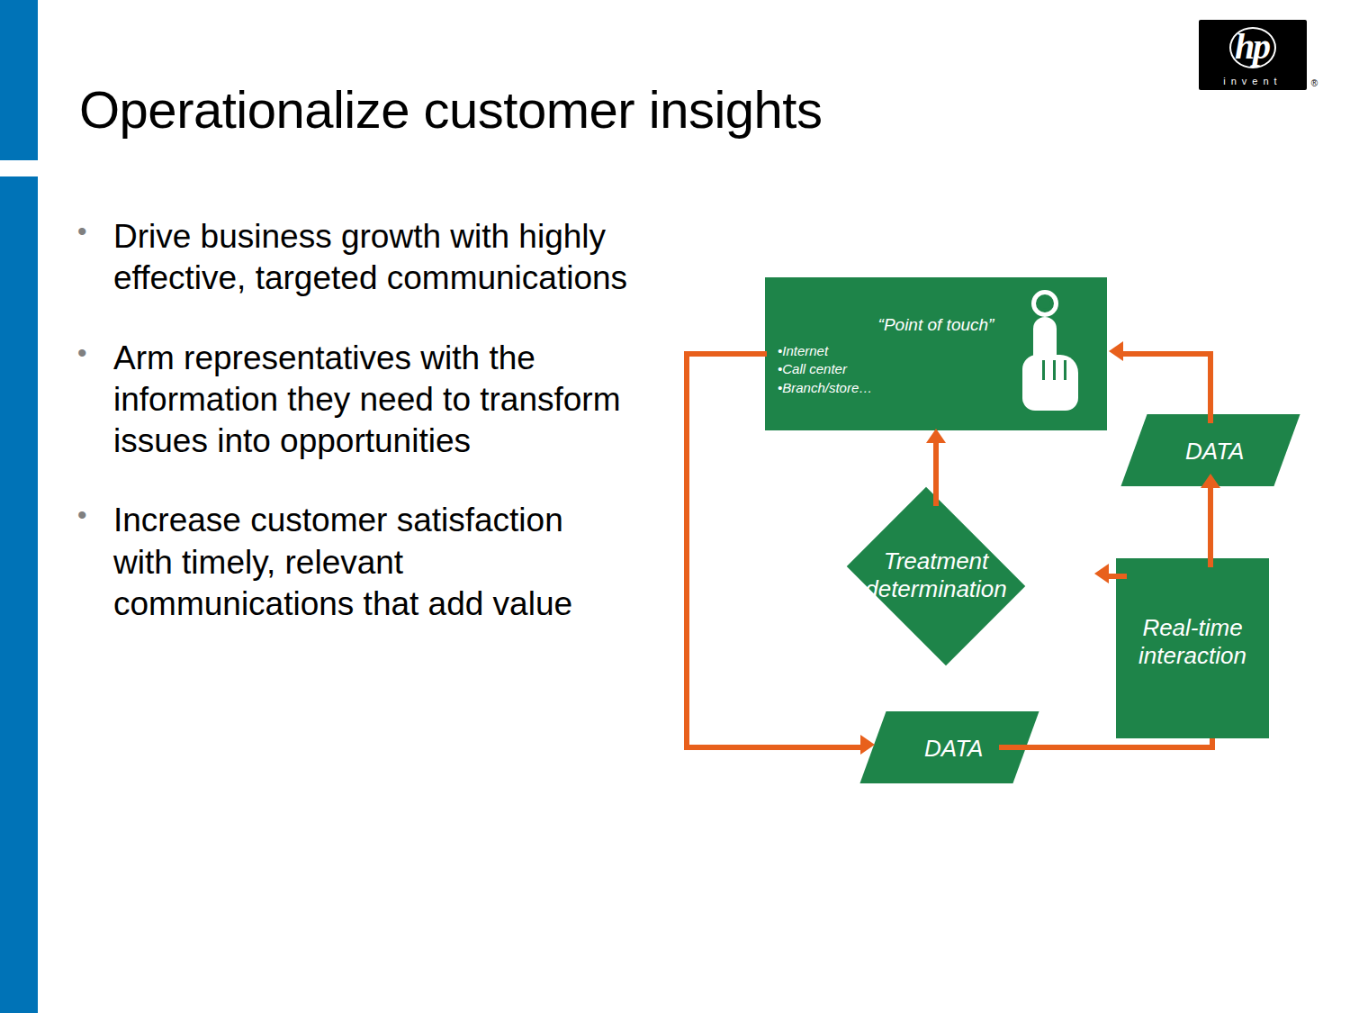hp
invent
®
Operationalize customer insights
Drive business growth with highly effective, targeted communications
Arm representatives with the information they need to transform issues into opportunities
Increase customer satisfaction with timely, relevant communications that add value
“Point of touch”
•Internet
•Call center
•Branch/store…
DATA
Treatment
determination
Real-time
interaction
DATA